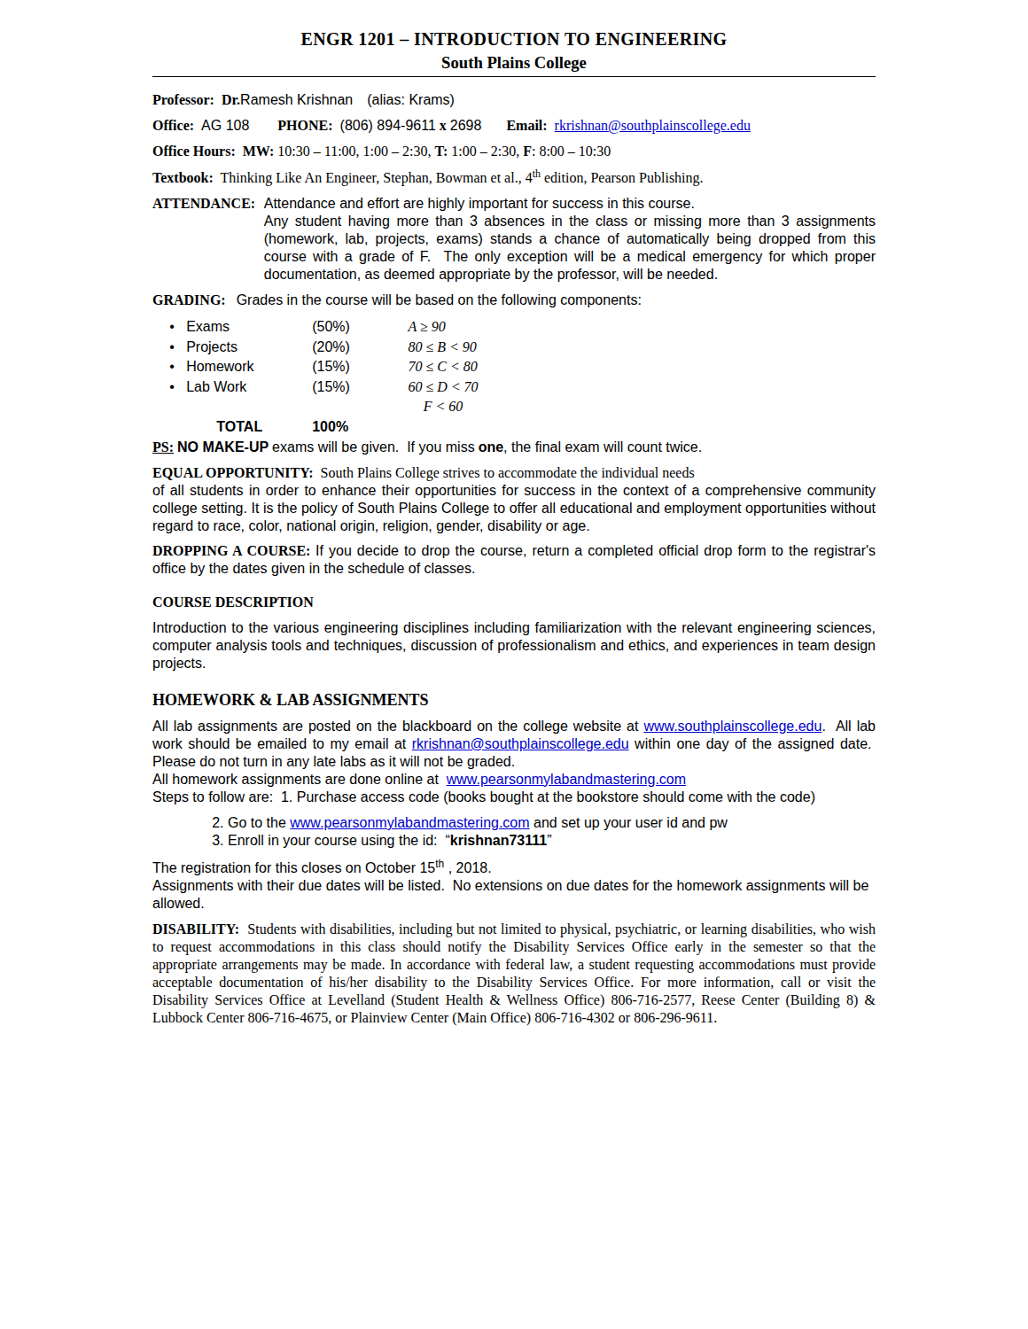ENGR 1201 – INTRODUCTION TO ENGINEERING
South Plains College
Professor: Dr. Ramesh Krishnan (alias: Krams)
Office: AG 108 PHONE: (806) 894-9611 x 2698 Email: rkrishnan@southplainscollege.edu
Office Hours: MW: 10:30 – 11:00, 1:00 – 2:30, T: 1:00 – 2:30, F: 8:00 – 10:30
Textbook: Thinking Like An Engineer, Stephan, Bowman et al., 4th edition, Pearson Publishing.
ATTENDANCE:
Attendance and effort are highly important for success in this course.
Any student having more than 3 absences in the class or missing more than 3 assignments (homework, lab, projects, exams) stands a chance of automatically being dropped from this course with a grade of F. The only exception will be a medical emergency for which proper documentation, as deemed appropriate by the professor, will be needed.
GRADING: Grades in the course will be based on the following components:
| • Exams | (50%) | A ≥ 90 |
| • Projects | (20%) | 80 ≤ B < 90 |
| • Homework | (15%) | 70 ≤ C < 80 |
| • Lab Work | (15%) | 60 ≤ D < 70 |
| | | F < 60 |
| TOTAL | 100% | |
PS: NO MAKE-UP exams will be given. If you miss one, the final exam will count twice.
EQUAL OPPORTUNITY: South Plains College strives to accommodate the individual needs
of all students in order to enhance their opportunities for success in the context of a comprehensive community college setting. It is the policy of South Plains College to offer all educational and employment opportunities without regard to race, color, national origin, religion, gender, disability or age.
DROPPING A COURSE: If you decide to drop the course, return a completed official drop form to the registrar's office by the dates given in the schedule of classes.
COURSE DESCRIPTION
Introduction to the various engineering disciplines including familiarization with the relevant engineering sciences, computer analysis tools and techniques, discussion of professionalism and ethics, and experiences in team design projects.
HOMEWORK & LAB ASSIGNMENTS
All lab assignments are posted on the blackboard on the college website at www.southplainscollege.edu. All lab work should be emailed to my email at rkrishnan@southplainscollege.edu within one day of the assigned date. Please do not turn in any late labs as it will not be graded.
All homework assignments are done online at www.pearsonmylabandmastering.com
Steps to follow are: 1. Purchase access code (books bought at the bookstore should come with the code)
2. Go to the www.pearsonmylabandmastering.com and set up your user id and pw
3. Enroll in your course using the id: “krishnan73111”
The registration for this closes on October 15th , 2018.
Assignments with their due dates will be listed. No extensions on due dates for the homework assignments will be allowed.
DISABILITY: Students with disabilities, including but not limited to physical, psychiatric, or learning disabilities, who wish to request accommodations in this class should notify the Disability Services Office early in the semester so that the appropriate arrangements may be made. In accordance with federal law, a student requesting accommodations must provide acceptable documentation of his/her disability to the Disability Services Office. For more information, call or visit the Disability Services Office at Levelland (Student Health & Wellness Office) 806-716-2577, Reese Center (Building 8) & Lubbock Center 806-716-4675, or Plainview Center (Main Office) 806-716-4302 or 806-296-9611.